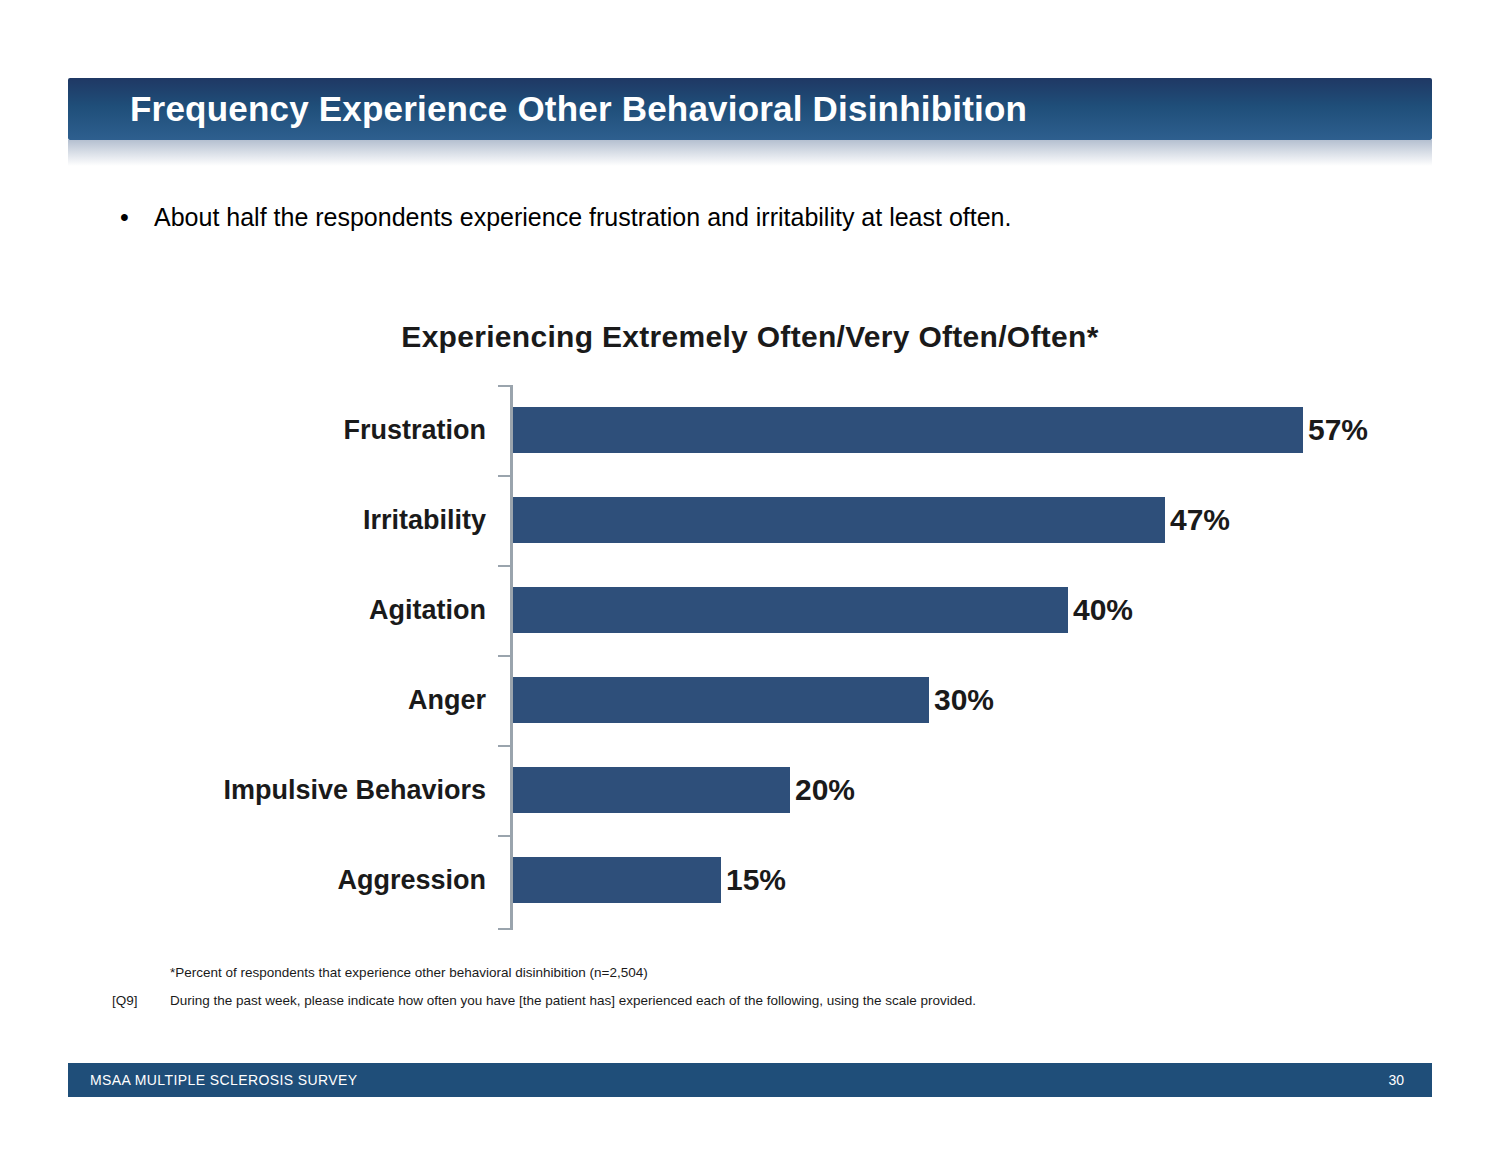Frequency Experience Other Behavioral Disinhibition
•About half the respondents experience frustration and irritability at least often.
Experiencing Extremely Often/Very Often/Often*
Frustration
57%
Irritability
47%
Agitation
40%
Anger
30%
Impulsive Behaviors
20%
Aggression
15%
*Percent of respondents that experience other behavioral disinhibition (n=2,504)
[Q9] During the past week, please indicate how often you have [the patient has] experienced each of the following, using the scale provided.
MSAA MULTIPLE SCLEROSIS SURVEY
30